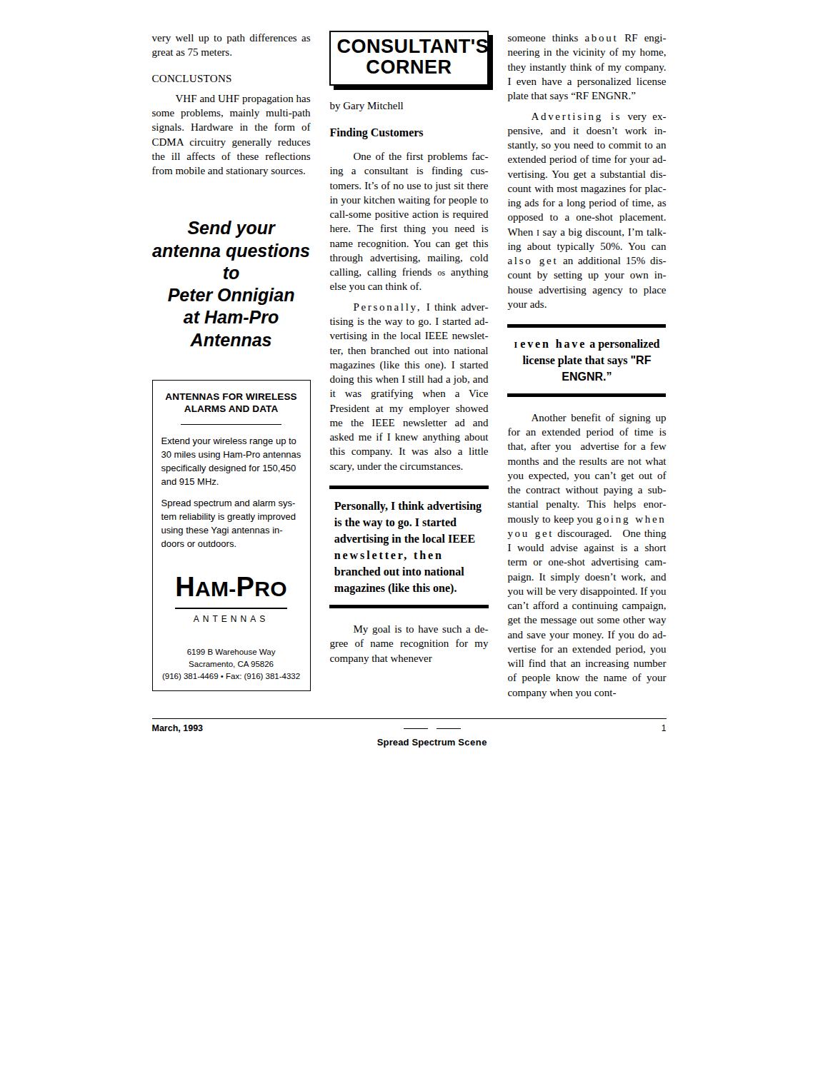very well up to path differences as great as 75 meters.
CONCLUSTONS
VHF and UHF propagation has some problems, mainly multi-path signals. Hardware in the form of CDMA circuitry generally reduces the ill affects of these reflections from mobile and stationary sources.
Send your antenna questions to
Peter Onnigian
at Ham-Pro Antennas
ANTENNAS FOR WIRELESS
ALARMS AND DATA
Extend your wireless range up to 30 miles using Ham-Pro antennas specifically designed for 150,450 and 915 MHz.
Spread spectrum and alarm system reliability is greatly improved using these Yagi antennas indoors or outdoors.
HAM-PRO
ANTENNAS
6199 B Warehouse Way
Sacramento, CA 95826
(916) 381-4469 • Fax: (916) 381-4332
Consultant's
Corner
by Gary Mitchell
Finding Customers
One of the first problems facing a consultant is finding customers. It’s of no use to just sit there in your kitchen waiting for people to call-some positive action is required here. The first thing you need is name recognition. You can get this through advertising, mailing, cold calling, calling friends os anything else you can think of.
Personally, I think advertising is the way to go. I started advertising in the local IEEE newsletter, then branched out into national magazines (like this one). I started doing this when I still had a job, and it was gratifying when a Vice President at my employer showed me the IEEE newsletter ad and asked me if I knew anything about this company. It was also a little scary, under the circumstances.
Personally, I think advertising is the way to go. I started advertising in the local IEEE newsletter, then branched out into national magazines (like this one).
My goal is to have such a degree of name recognition for my company that whenever
someone thinks about RF engineering in the vicinity of my home, they instantly think of my company. I even have a personalized license plate that says “RF ENGNR.”
Advertising is very expensive, and it doesn’t work instantly, so you need to commit to an extended period of time for your advertising. You get a substantial discount with most magazines for placing ads for a long period of time, as opposed to a one-shot placement. When I say a big discount, I’m talking about typically 50%. You can also get an additional 15% discount by setting up your own in-house advertising agency to place your ads.
I even have a personalized license plate that says "RF ENGNR.”
Another benefit of signing up for an extended period of time is that, after you advertise for a few months and the results are not what you expected, you can’t get out of the contract without paying a substantial penalty. This helps enormously to keep you going when you get discouraged. One thing I would advise against is a short term or one-shot advertising campaign. It simply doesn’t work, and you will be very disappointed. If you can’t afford a continuing campaign, get the message out some other way and save your money. If you do advertise for an extended period, you will find that an increasing number of people know the name of your company when you cont-
March, 1993
Spread Spectrum Scene
1